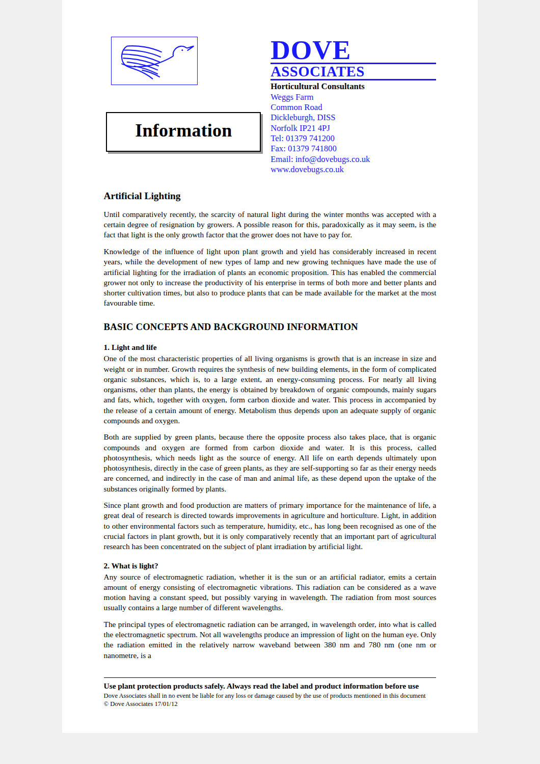Information
DOVE ASSOCIATES
Horticultural Consultants
Weggs Farm
Common Road
Dickleburgh, DISS
Norfolk IP21 4PJ
Tel: 01379 741200
Fax: 01379 741800
Email: info@dovebugs.co.uk
www.dovebugs.co.uk
Artificial Lighting
Until comparatively recently, the scarcity of natural light during the winter months was accepted with a certain degree of resignation by growers. A possible reason for this, paradoxically as it may seem, is the fact that light is the only growth factor that the grower does not have to pay for.
Knowledge of the influence of light upon plant growth and yield has considerably increased in recent years, while the development of new types of lamp and new growing techniques have made the use of artificial lighting for the irradiation of plants an economic proposition. This has enabled the commercial grower not only to increase the productivity of his enterprise in terms of both more and better plants and shorter cultivation times, but also to produce plants that can be made available for the market at the most favourable time.
BASIC CONCEPTS AND BACKGROUND INFORMATION
1. Light and life
One of the most characteristic properties of all living organisms is growth that is an increase in size and weight or in number. Growth requires the synthesis of new building elements, in the form of complicated organic substances, which is, to a large extent, an energy-consuming process. For nearly all living organisms, other than plants, the energy is obtained by breakdown of organic compounds, mainly sugars and fats, which, together with oxygen, form carbon dioxide and water. This process in accompanied by the release of a certain amount of energy. Metabolism thus depends upon an adequate supply of organic compounds and oxygen.
Both are supplied by green plants, because there the opposite process also takes place, that is organic compounds and oxygen are formed from carbon dioxide and water. It is this process, called photosynthesis, which needs light as the source of energy. All life on earth depends ultimately upon photosynthesis, directly in the case of green plants, as they are self-supporting so far as their energy needs are concerned, and indirectly in the case of man and animal life, as these depend upon the uptake of the substances originally formed by plants.
Since plant growth and food production are matters of primary importance for the maintenance of life, a great deal of research is directed towards improvements in agriculture and horticulture. Light, in addition to other environmental factors such as temperature, humidity, etc., has long been recognised as one of the crucial factors in plant growth, but it is only comparatively recently that an important part of agricultural research has been concentrated on the subject of plant irradiation by artificial light.
2. What is light?
Any source of electromagnetic radiation, whether it is the sun or an artificial radiator, emits a certain amount of energy consisting of electromagnetic vibrations. This radiation can be considered as a wave motion having a constant speed, but possibly varying in wavelength. The radiation from most sources usually contains a large number of different wavelengths.
The principal types of electromagnetic radiation can be arranged, in wavelength order, into what is called the electromagnetic spectrum. Not all wavelengths produce an impression of light on the human eye. Only the radiation emitted in the relatively narrow waveband between 380 nm and 780 nm (one nm or nanometre, is a
Use plant protection products safely. Always read the label and product information before use
Dove Associates shall in no event be liable for any loss or damage caused by the use of products mentioned in this document
© Dove Associates 17/01/12